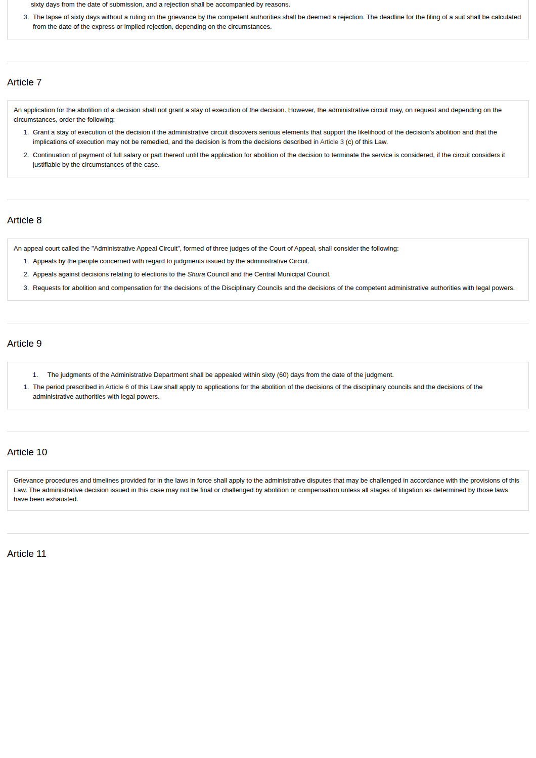sixty days from the date of submission, and a rejection shall be accompanied by reasons.
The lapse of sixty days without a ruling on the grievance by the competent authorities shall be deemed a rejection. The deadline for the filing of a suit shall be calculated from the date of the express or implied rejection, depending on the circumstances.
Article 7
An application for the abolition of a decision shall not grant a stay of execution of the decision. However, the administrative circuit may, on request and depending on the circumstances, order the following:
Grant a stay of execution of the decision if the administrative circuit discovers serious elements that support the likelihood of the decision's abolition and that the implications of execution may not be remedied, and the decision is from the decisions described in Article 3 (c) of this Law.
Continuation of payment of full salary or part thereof until the application for abolition of the decision to terminate the service is considered, if the circuit considers it justifiable by the circumstances of the case.
Article 8
An appeal court called the "Administrative Appeal Circuit", formed of three judges of the Court of Appeal, shall consider the following:
Appeals by the people concerned with regard to judgments issued by the administrative Circuit.
Appeals against decisions relating to elections to the Shura Council and the Central Municipal Council.
Requests for abolition and compensation for the decisions of the Disciplinary Councils and the decisions of the competent administrative authorities with legal powers.
Article 9
The judgments of the Administrative Department shall be appealed within sixty (60) days from the date of the judgment.
The period prescribed in Article 6 of this Law shall apply to applications for the abolition of the decisions of the disciplinary councils and the decisions of the administrative authorities with legal powers.
Article 10
Grievance procedures and timelines provided for in the laws in force shall apply to the administrative disputes that may be challenged in accordance with the provisions of this Law. The administrative decision issued in this case may not be final or challenged by abolition or compensation unless all stages of litigation as determined by those laws have been exhausted.
Article 11